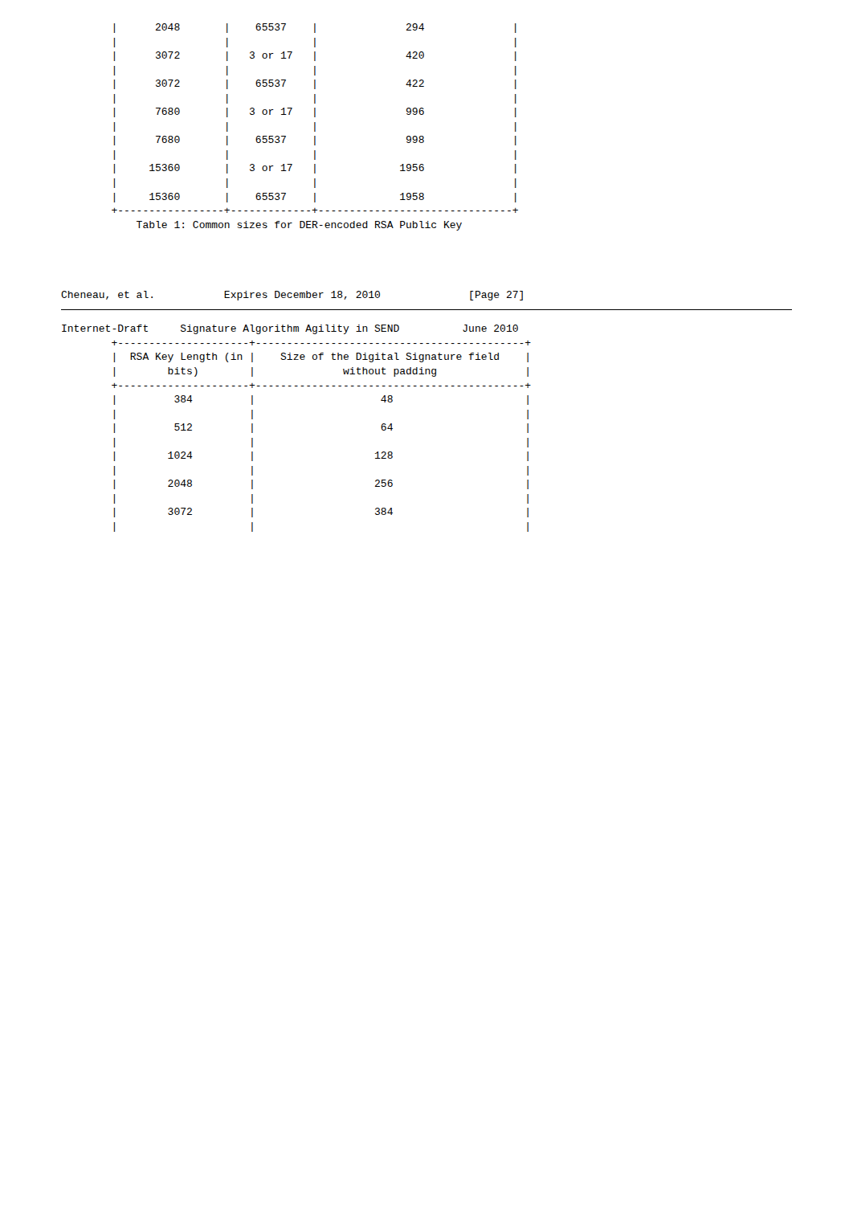|      2048       |    65537    |              294              |
        |                 |             |                               |
        |      3072       |   3 or 17   |              420              |
        |                 |             |                               |
        |      3072       |    65537    |              422              |
        |                 |             |                               |
        |      7680       |   3 or 17   |              996              |
        |                 |             |                               |
        |      7680       |    65537    |              998              |
        |                 |             |                               |
        |     15360       |   3 or 17   |             1956              |
        |                 |             |                               |
        |     15360       |    65537    |             1958              |
        +-----------------+-------------+-------------------------------+
            Table 1: Common sizes for DER-encoded RSA Public Key

Cheneau, et al.           Expires December 18, 2010              [Page 27]
Internet-Draft     Signature Algorithm Agility in SEND          June 2010
        +---------------------+-------------------------------------------+
        |  RSA Key Length (in |    Size of the Digital Signature field    |
        |        bits)        |              without padding              |
        +---------------------+-------------------------------------------+
        |         384         |                    48                     |
        |                     |                                           |
        |         512         |                    64                     |
        |                     |                                           |
        |        1024         |                   128                     |
        |                     |                                           |
        |        2048         |                   256                     |
        |                     |                                           |
        |        3072         |                   384                     |
        |                     |                                           |